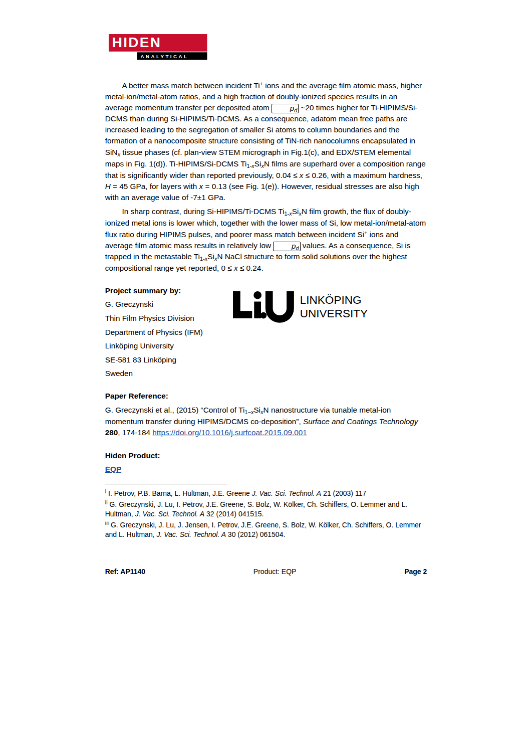Hiden Analytical HIDEN ANALYTICAL
A better mass match between incident Ti+ ions and the average film atomic mass, higher metal-ion/metal-atom ratios, and a high fraction of doubly-ionized species results in an average momentum transfer per deposited atom pd ~20 times higher for Ti-HIPIMS/Si-DCMS than during Si-HIPIMS/Ti-DCMS. As a consequence, adatom mean free paths are increased leading to the segregation of smaller Si atoms to column boundaries and the formation of a nanocomposite structure consisting of TiN-rich nanocolumns encapsulated in SiNx tissue phases (cf. plan-view STEM micrograph in Fig.1(c), and EDX/STEM elemental maps in Fig. 1(d)). Ti-HIPIMS/Si-DCMS Ti1-xSixN films are superhard over a composition range that is significantly wider than reported previously, 0.04 ≤ x ≤ 0.26, with a maximum hardness, H = 45 GPa, for layers with x = 0.13 (see Fig. 1(e)). However, residual stresses are also high with an average value of -7±1 GPa.
In sharp contrast, during Si-HIPIMS/Ti-DCMS Ti1-xSixN film growth, the flux of doubly-ionized metal ions is lower which, together with the lower mass of Si, low metal-ion/metal-atom flux ratio during HIPIMS pulses, and poorer mass match between incident Si+ ions and average film atomic mass results in relatively low pd values. As a consequence, Si is trapped in the metastable Ti1-xSixN NaCl structure to form solid solutions over the highest compositional range yet reported, 0 ≤ x ≤ 0.24.
Project summary by:
G. Greczynski
Thin Film Physics Division
Department of Physics (IFM)
Linköping University
SE-581 83 Linköping
Sweden
Linköping University LINKÖPING UNIVERSITY
Paper Reference:
G. Greczynski et al., (2015) “Control of Ti1−xSixN nanostructure via tunable metal-ion momentum transfer during HIPIMS/DCMS co-deposition”, Surface and Coatings Technology 280, 174-184 https://doi.org/10.1016/j.surfcoat.2015.09.001
Hiden Product:
EQP
i I. Petrov, P.B. Barna, L. Hultman, J.E. Greene J. Vac. Sci. Technol. A 21 (2003) 117
ii G. Greczynski, J. Lu, I. Petrov, J.E. Greene, S. Bolz, W. Kölker, Ch. Schiffers, O. Lemmer and L. Hultman, J. Vac. Sci. Technol. A 32 (2014) 041515.
iii G. Greczynski, J. Lu, J. Jensen, I. Petrov, J.E. Greene, S. Bolz, W. Kölker, Ch. Schiffers, O. Lemmer and L. Hultman, J. Vac. Sci. Technol. A 30 (2012) 061504.
Ref: AP1140
Product: EQP
Page 2